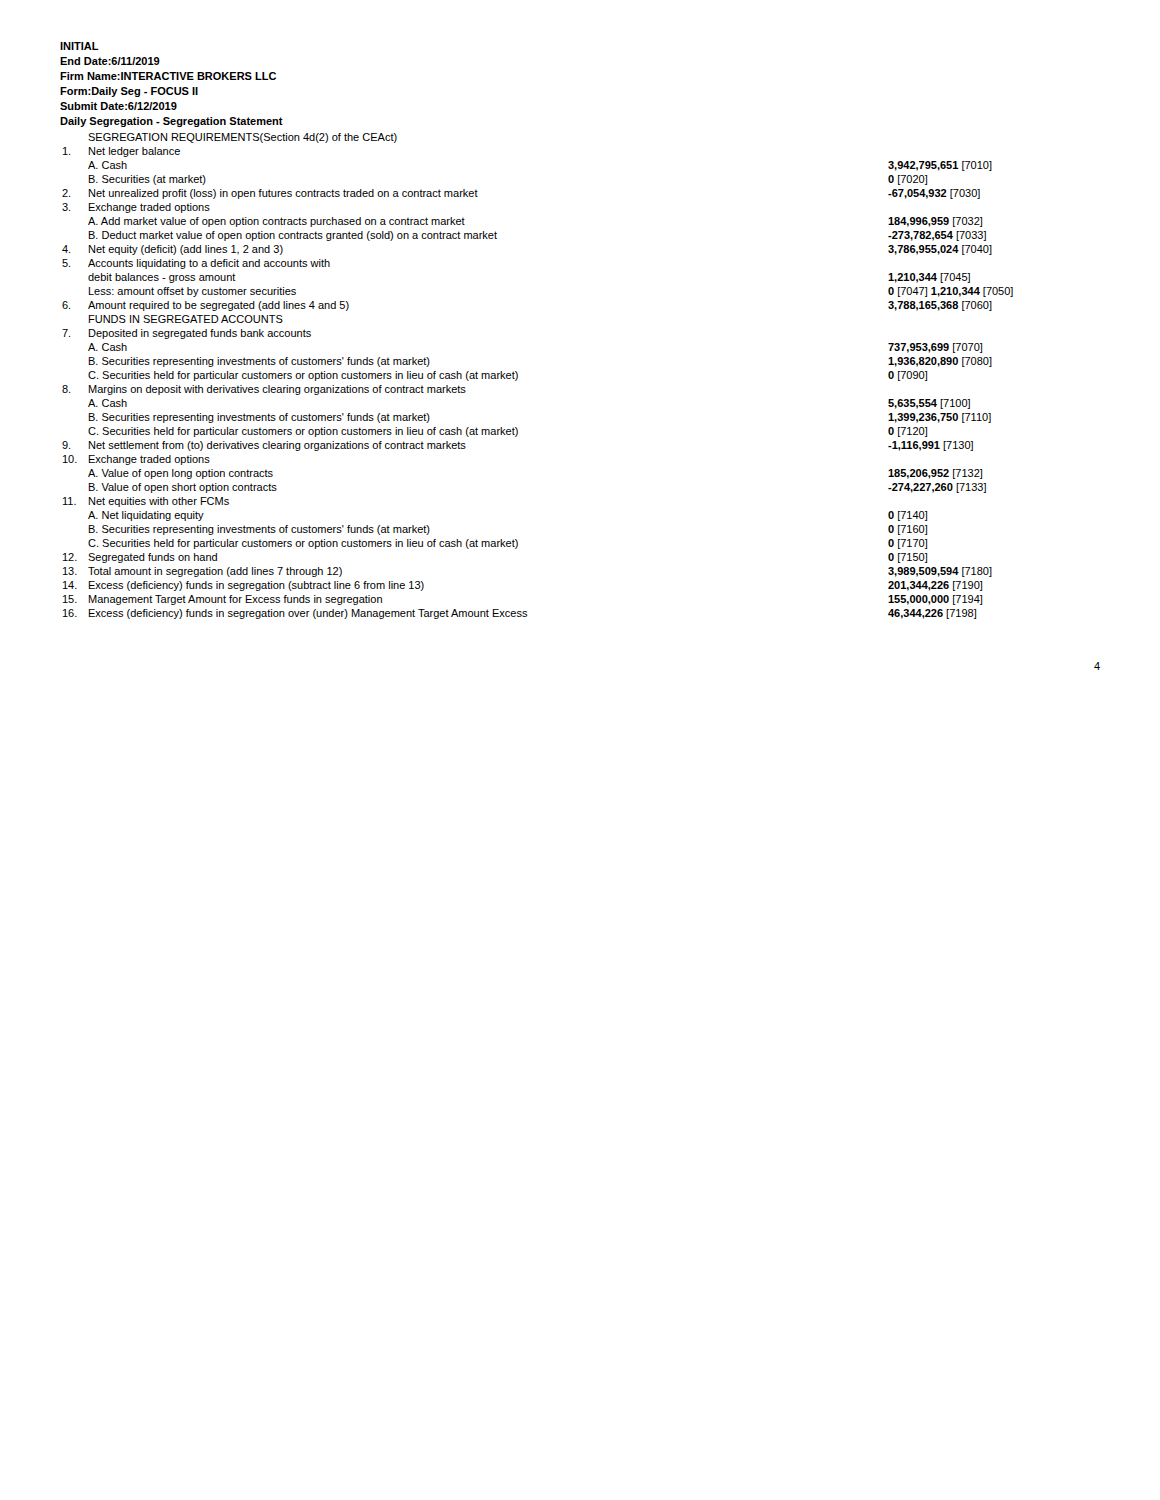INITIAL
End Date:6/11/2019
Firm Name:INTERACTIVE BROKERS LLC
Form:Daily Seg - FOCUS II
Submit Date:6/12/2019
Daily Segregation - Segregation Statement
| | SEGREGATION REQUIREMENTS(Section 4d(2) of the CEAct) | |
| 1. | Net ledger balance | |
| | A. Cash | 3,942,795,651 [7010] |
| | B. Securities (at market) | 0 [7020] |
| 2. | Net unrealized profit (loss) in open futures contracts traded on a contract market | -67,054,932 [7030] |
| 3. | Exchange traded options | |
| | A. Add market value of open option contracts purchased on a contract market | 184,996,959 [7032] |
| | B. Deduct market value of open option contracts granted (sold) on a contract market | -273,782,654 [7033] |
| 4. | Net equity (deficit) (add lines 1, 2 and 3) | 3,786,955,024 [7040] |
| 5. | Accounts liquidating to a deficit and accounts with | |
| | debit balances - gross amount | 1,210,344 [7045] |
| | Less: amount offset by customer securities | 0 [7047] 1,210,344 [7050] |
| 6. | Amount required to be segregated (add lines 4 and 5) | 3,788,165,368 [7060] |
| | FUNDS IN SEGREGATED ACCOUNTS | |
| 7. | Deposited in segregated funds bank accounts | |
| | A. Cash | 737,953,699 [7070] |
| | B. Securities representing investments of customers' funds (at market) | 1,936,820,890 [7080] |
| | C. Securities held for particular customers or option customers in lieu of cash (at market) | 0 [7090] |
| 8. | Margins on deposit with derivatives clearing organizations of contract markets | |
| | A. Cash | 5,635,554 [7100] |
| | B. Securities representing investments of customers' funds (at market) | 1,399,236,750 [7110] |
| | C. Securities held for particular customers or option customers in lieu of cash (at market) | 0 [7120] |
| 9. | Net settlement from (to) derivatives clearing organizations of contract markets | -1,116,991 [7130] |
| 10. | Exchange traded options | |
| | A. Value of open long option contracts | 185,206,952 [7132] |
| | B. Value of open short option contracts | -274,227,260 [7133] |
| 11. | Net equities with other FCMs | |
| | A. Net liquidating equity | 0 [7140] |
| | B. Securities representing investments of customers' funds (at market) | 0 [7160] |
| | C. Securities held for particular customers or option customers in lieu of cash (at market) | 0 [7170] |
| 12. | Segregated funds on hand | 0 [7150] |
| 13. | Total amount in segregation (add lines 7 through 12) | 3,989,509,594 [7180] |
| 14. | Excess (deficiency) funds in segregation (subtract line 6 from line 13) | 201,344,226 [7190] |
| 15. | Management Target Amount for Excess funds in segregation | 155,000,000 [7194] |
| 16. | Excess (deficiency) funds in segregation over (under) Management Target Amount Excess | 46,344,226 [7198] |
4